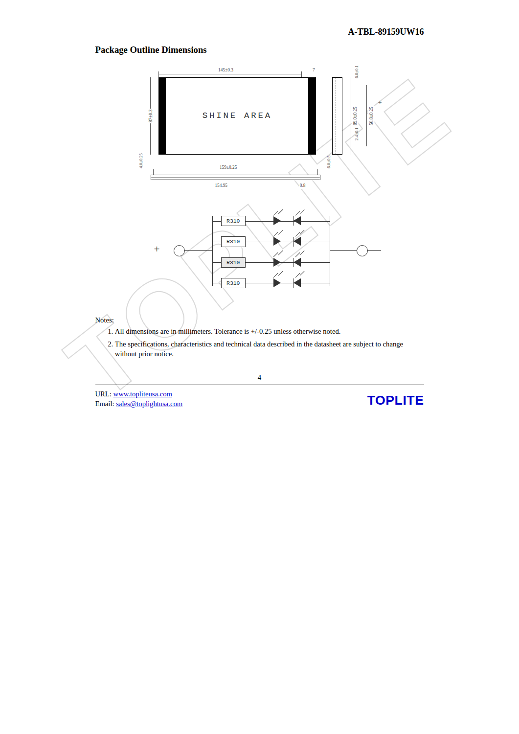TOPLITE
A-TBL-89159UW16
Package Outline Dimensions
145±0.3
7
87±0.3
SHINE AREA
89.0±0.25
50.8±0.25
6.0±0.1
2.4±0.1
+
159±0.25
154.95
0.8
4.0±0.25
6.0±0.5
+
R310
R310
R310
R310
Notes:
All dimensions are in millimeters. Tolerance is +/-0.25 unless otherwise noted.
The specifications, characteristics and technical data described in the datasheet are subject to change without prior notice.
4
URL: www.topliteusa.com
Email: sales@toplightusa.com
TOPLITE